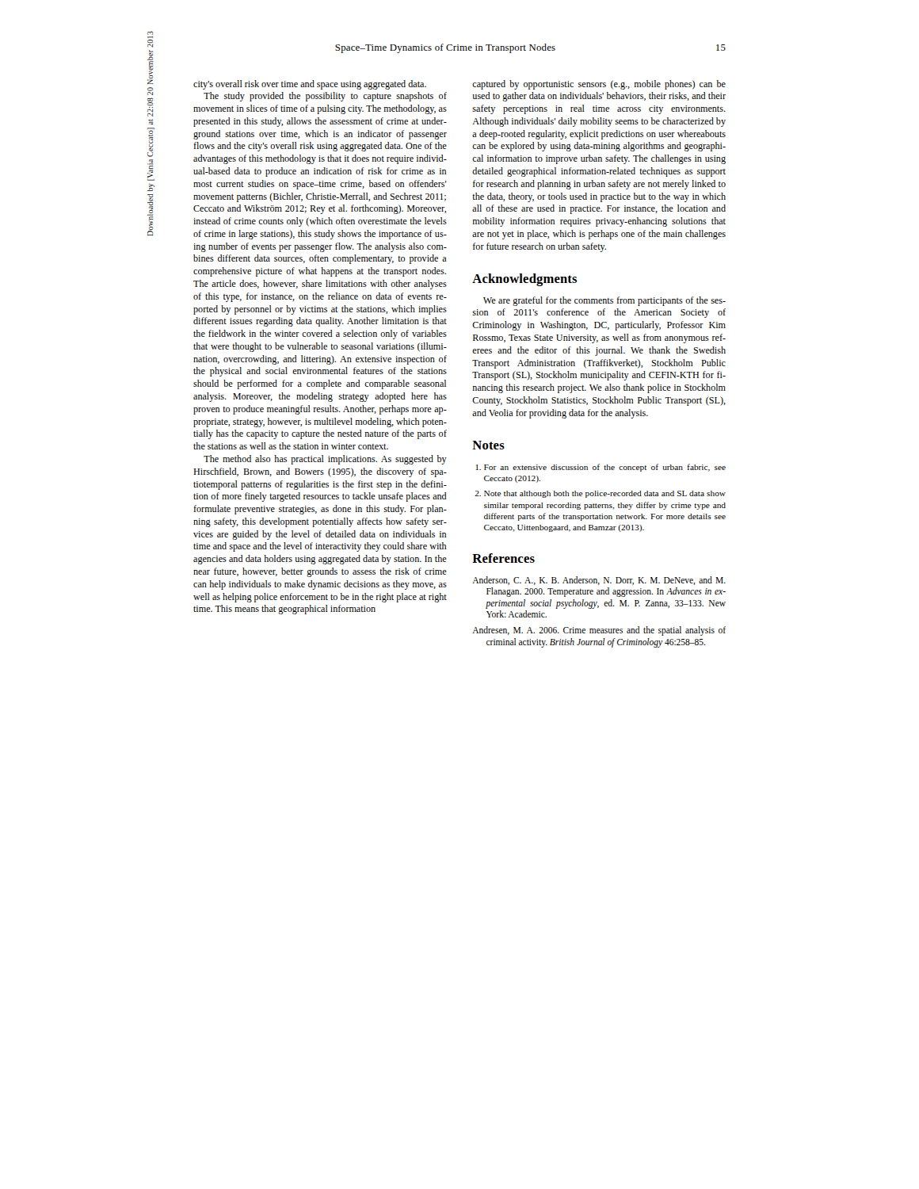Downloaded by [Vania Ceccato] at 22:08 20 November 2013
Space–Time Dynamics of Crime in Transport Nodes 15
city's overall risk over time and space using aggregated data.
The study provided the possibility to capture snapshots of movement in slices of time of a pulsing city. The methodology, as presented in this study, allows the assessment of crime at underground stations over time, which is an indicator of passenger flows and the city's overall risk using aggregated data. One of the advantages of this methodology is that it does not require individual-based data to produce an indication of risk for crime as in most current studies on space–time crime, based on offenders' movement patterns (Bichler, Christie-Merrall, and Sechrest 2011; Ceccato and Wikström 2012; Rey et al. forthcoming). Moreover, instead of crime counts only (which often overestimate the levels of crime in large stations), this study shows the importance of using number of events per passenger flow. The analysis also combines different data sources, often complementary, to provide a comprehensive picture of what happens at the transport nodes. The article does, however, share limitations with other analyses of this type, for instance, on the reliance on data of events reported by personnel or by victims at the stations, which implies different issues regarding data quality. Another limitation is that the fieldwork in the winter covered a selection only of variables that were thought to be vulnerable to seasonal variations (illumination, overcrowding, and littering). An extensive inspection of the physical and social environmental features of the stations should be performed for a complete and comparable seasonal analysis. Moreover, the modeling strategy adopted here has proven to produce meaningful results. Another, perhaps more appropriate, strategy, however, is multilevel modeling, which potentially has the capacity to capture the nested nature of the parts of the stations as well as the station in winter context.
The method also has practical implications. As suggested by Hirschfield, Brown, and Bowers (1995), the discovery of spatiotemporal patterns of regularities is the first step in the definition of more finely targeted resources to tackle unsafe places and formulate preventive strategies, as done in this study. For planning safety, this development potentially affects how safety services are guided by the level of detailed data on individuals in time and space and the level of interactivity they could share with agencies and data holders using aggregated data by station. In the near future, however, better grounds to assess the risk of crime can help individuals to make dynamic decisions as they move, as well as helping police enforcement to be in the right place at right time. This means that geographical information
captured by opportunistic sensors (e.g., mobile phones) can be used to gather data on individuals' behaviors, their risks, and their safety perceptions in real time across city environments. Although individuals' daily mobility seems to be characterized by a deep-rooted regularity, explicit predictions on user whereabouts can be explored by using data-mining algorithms and geographical information to improve urban safety. The challenges in using detailed geographical information-related techniques as support for research and planning in urban safety are not merely linked to the data, theory, or tools used in practice but to the way in which all of these are used in practice. For instance, the location and mobility information requires privacy-enhancing solutions that are not yet in place, which is perhaps one of the main challenges for future research on urban safety.
Acknowledgments
We are grateful for the comments from participants of the session of 2011's conference of the American Society of Criminology in Washington, DC, particularly, Professor Kim Rossmo, Texas State University, as well as from anonymous referees and the editor of this journal. We thank the Swedish Transport Administration (Traffikverket), Stockholm Public Transport (SL), Stockholm municipality and CEFIN-KTH for financing this research project. We also thank police in Stockholm County, Stockholm Statistics, Stockholm Public Transport (SL), and Veolia for providing data for the analysis.
Notes
For an extensive discussion of the concept of urban fabric, see Ceccato (2012).
Note that although both the police-recorded data and SL data show similar temporal recording patterns, they differ by crime type and different parts of the transportation network. For more details see Ceccato, Uittenbogaard, and Bamzar (2013).
References
Anderson, C. A., K. B. Anderson, N. Dorr, K. M. DeNeve, and M. Flanagan. 2000. Temperature and aggression. In Advances in experimental social psychology, ed. M. P. Zanna, 33–133. New York: Academic.
Andresen, M. A. 2006. Crime measures and the spatial analysis of criminal activity. British Journal of Criminology 46:258–85.